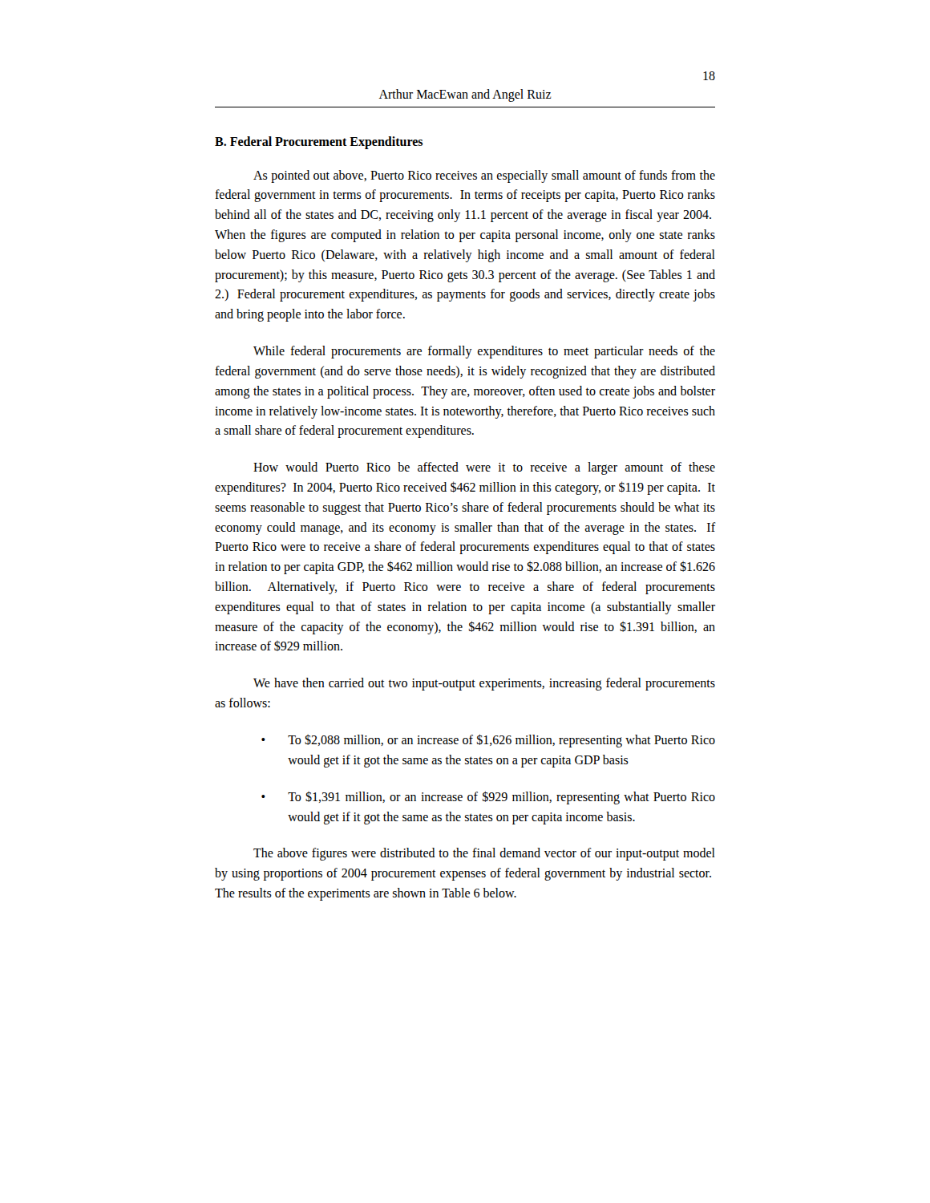18
Arthur MacEwan and Angel Ruiz
B. Federal Procurement Expenditures
As pointed out above, Puerto Rico receives an especially small amount of funds from the federal government in terms of procurements. In terms of receipts per capita, Puerto Rico ranks behind all of the states and DC, receiving only 11.1 percent of the average in fiscal year 2004. When the figures are computed in relation to per capita personal income, only one state ranks below Puerto Rico (Delaware, with a relatively high income and a small amount of federal procurement); by this measure, Puerto Rico gets 30.3 percent of the average. (See Tables 1 and 2.) Federal procurement expenditures, as payments for goods and services, directly create jobs and bring people into the labor force.
While federal procurements are formally expenditures to meet particular needs of the federal government (and do serve those needs), it is widely recognized that they are distributed among the states in a political process. They are, moreover, often used to create jobs and bolster income in relatively low-income states. It is noteworthy, therefore, that Puerto Rico receives such a small share of federal procurement expenditures.
How would Puerto Rico be affected were it to receive a larger amount of these expenditures? In 2004, Puerto Rico received $462 million in this category, or $119 per capita. It seems reasonable to suggest that Puerto Rico’s share of federal procurements should be what its economy could manage, and its economy is smaller than that of the average in the states. If Puerto Rico were to receive a share of federal procurements expenditures equal to that of states in relation to per capita GDP, the $462 million would rise to $2.088 billion, an increase of $1.626 billion. Alternatively, if Puerto Rico were to receive a share of federal procurements expenditures equal to that of states in relation to per capita income (a substantially smaller measure of the capacity of the economy), the $462 million would rise to $1.391 billion, an increase of $929 million.
We have then carried out two input-output experiments, increasing federal procurements as follows:
To $2,088 million, or an increase of $1,626 million, representing what Puerto Rico would get if it got the same as the states on a per capita GDP basis
To $1,391 million, or an increase of $929 million, representing what Puerto Rico would get if it got the same as the states on per capita income basis.
The above figures were distributed to the final demand vector of our input-output model by using proportions of 2004 procurement expenses of federal government by industrial sector. The results of the experiments are shown in Table 6 below.